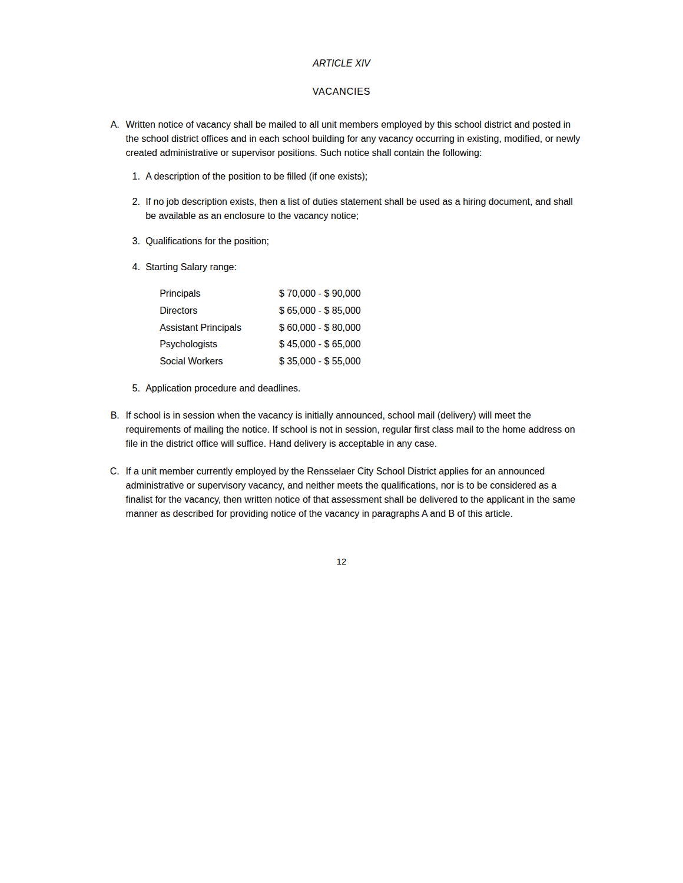ARTICLE XIV
VACANCIES
Written notice of vacancy shall be mailed to all unit members employed by this school district and posted in the school district offices and in each school building for any vacancy occurring in existing, modified, or newly created administrative or supervisor positions. Such notice shall contain the following:
A description of the position to be filled (if one exists);
If no job description exists, then a list of duties statement shall be used as a hiring document, and shall be available as an enclosure to the vacancy notice;
Qualifications for the position;
Starting Salary range:
| Principals | $ 70,000 - $ 90,000 |
| Directors | $ 65,000 - $ 85,000 |
| Assistant Principals | $ 60,000 - $ 80,000 |
| Psychologists | $ 45,000 - $ 65,000 |
| Social Workers | $ 35,000 - $ 55,000 |
Application procedure and deadlines.
If school is in session when the vacancy is initially announced, school mail (delivery) will meet the requirements of mailing the notice. If school is not in session, regular first class mail to the home address on file in the district office will suffice. Hand delivery is acceptable in any case.
If a unit member currently employed by the Rensselaer City School District applies for an announced administrative or supervisory vacancy, and neither meets the qualifications, nor is to be considered as a finalist for the vacancy, then written notice of that assessment shall be delivered to the applicant in the same manner as described for providing notice of the vacancy in paragraphs A and B of this article.
12